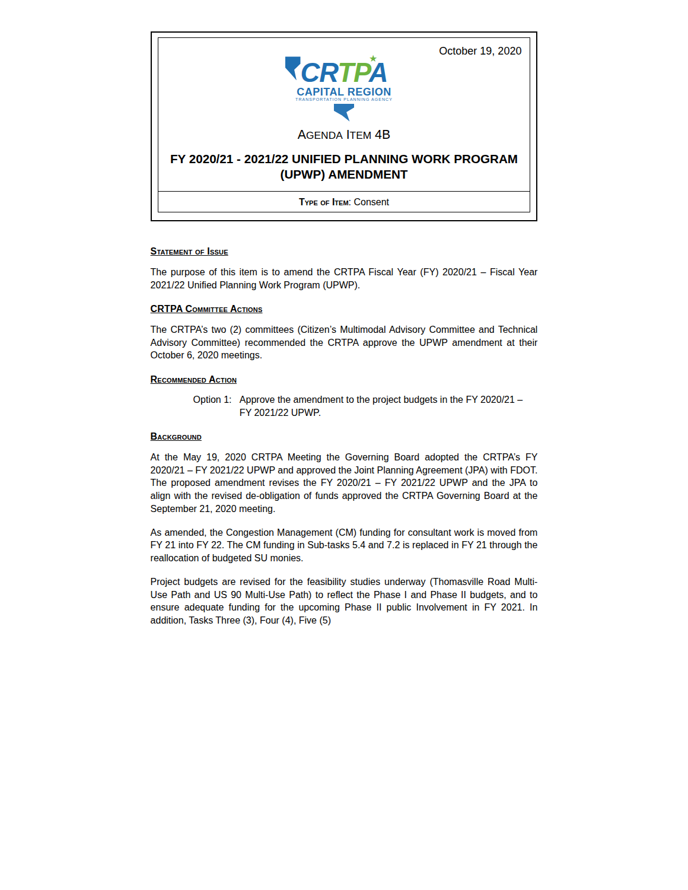October 19, 2020
★ CRTPA
CAPITAL REGION
TRANSPORTATION PLANNING AGENCY
AGENDA ITEM 4B
FY 2020/21 - 2021/22 UNIFIED PLANNING WORK PROGRAM
(UPWP) AMENDMENT
Type of Item: Consent
Statement of Issue
The purpose of this item is to amend the CRTPA Fiscal Year (FY) 2020/21 – Fiscal Year 2021/22 Unified Planning Work Program (UPWP).
CRTPA Committee Actions
The CRTPA’s two (2) committees (Citizen’s Multimodal Advisory Committee and Technical Advisory Committee) recommended the CRTPA approve the UPWP amendment at their October 6, 2020 meetings.
Recommended Action
Option 1: Approve the amendment to the project budgets in the FY 2020/21 – FY 2021/22 UPWP.
Background
At the May 19, 2020 CRTPA Meeting the Governing Board adopted the CRTPA’s FY 2020/21 – FY 2021/22 UPWP and approved the Joint Planning Agreement (JPA) with FDOT. The proposed amendment revises the FY 2020/21 – FY 2021/22 UPWP and the JPA to align with the revised de-obligation of funds approved the CRTPA Governing Board at the September 21, 2020 meeting.
As amended, the Congestion Management (CM) funding for consultant work is moved from FY 21 into FY 22. The CM funding in Sub-tasks 5.4 and 7.2 is replaced in FY 21 through the reallocation of budgeted SU monies.
Project budgets are revised for the feasibility studies underway (Thomasville Road Multi-Use Path and US 90 Multi-Use Path) to reflect the Phase I and Phase II budgets, and to ensure adequate funding for the upcoming Phase II public Involvement in FY 2021. In addition, Tasks Three (3), Four (4), Five (5)